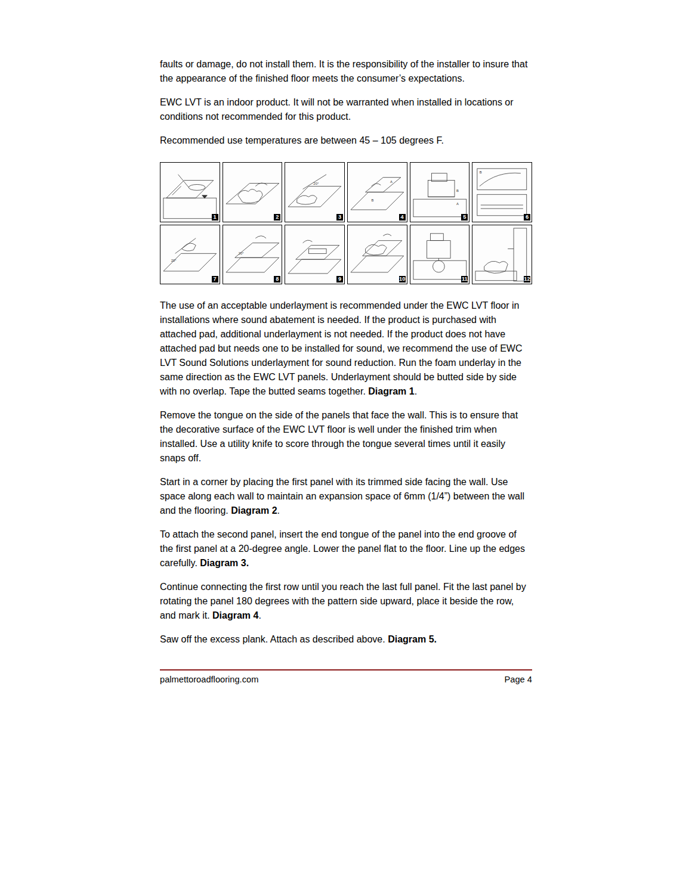faults or damage, do not install them. It is the responsibility of the installer to insure that the appearance of the finished floor meets the consumer’s expectations.
EWC LVT is an indoor product. It will not be warranted when installed in locations or conditions not recommended for this product.
Recommended use temperatures are between 45 – 105 degrees F.
1
2
20° 3
A B 4
B A 5
B 6
20° 7
20° 8
9
10
11
12
The use of an acceptable underlayment is recommended under the EWC LVT floor in installations where sound abatement is needed. If the product is purchased with attached pad, additional underlayment is not needed. If the product does not have attached pad but needs one to be installed for sound, we recommend the use of EWC LVT Sound Solutions underlayment for sound reduction. Run the foam underlay in the same direction as the EWC LVT panels. Underlayment should be butted side by side with no overlap. Tape the butted seams together. Diagram 1.
Remove the tongue on the side of the panels that face the wall. This is to ensure that the decorative surface of the EWC LVT floor is well under the finished trim when installed. Use a utility knife to score through the tongue several times until it easily snaps off.
Start in a corner by placing the first panel with its trimmed side facing the wall. Use space along each wall to maintain an expansion space of 6mm (1/4”) between the wall and the flooring. Diagram 2.
To attach the second panel, insert the end tongue of the panel into the end groove of the first panel at a 20-degree angle. Lower the panel flat to the floor. Line up the edges carefully. Diagram 3.
Continue connecting the first row until you reach the last full panel. Fit the last panel by rotating the panel 180 degrees with the pattern side upward, place it beside the row, and mark it. Diagram 4.
Saw off the excess plank. Attach as described above. Diagram 5.
palmettoroadflooring.com Page 4